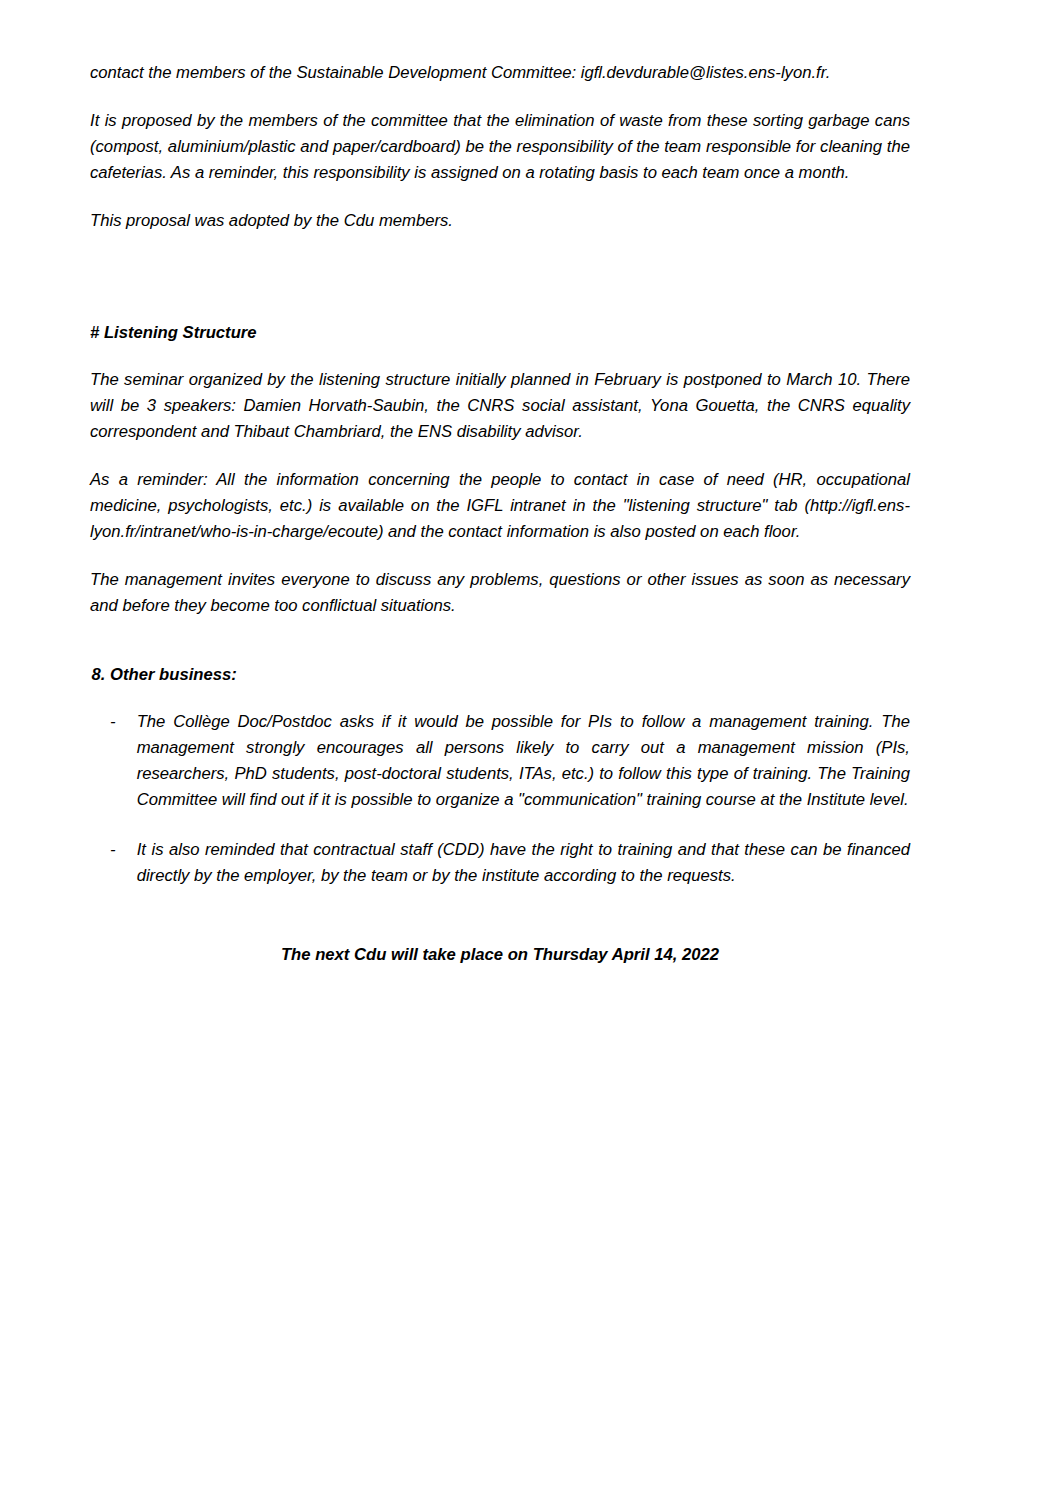contact the members of the Sustainable Development Committee: igfl.devdurable@listes.ens-lyon.fr.
It is proposed by the members of the committee that the elimination of waste from these sorting garbage cans (compost, aluminium/plastic and paper/cardboard) be the responsibility of the team responsible for cleaning the cafeterias. As a reminder, this responsibility is assigned on a rotating basis to each team once a month.
This proposal was adopted by the Cdu members.
# Listening Structure
The seminar organized by the listening structure initially planned in February is postponed to March 10. There will be 3 speakers: Damien Horvath-Saubin, the CNRS social assistant, Yona Gouetta, the CNRS equality correspondent and Thibaut Chambriard, the ENS disability advisor.
As a reminder: All the information concerning the people to contact in case of need (HR, occupational medicine, psychologists, etc.) is available on the IGFL intranet in the "listening structure" tab (http://igfl.ens-lyon.fr/intranet/who-is-in-charge/ecoute) and the contact information is also posted on each floor.
The management invites everyone to discuss any problems, questions or other issues as soon as necessary and before they become too conflictual situations.
Other business:
The Collège Doc/Postdoc asks if it would be possible for PIs to follow a management training. The management strongly encourages all persons likely to carry out a management mission (PIs, researchers, PhD students, post-doctoral students, ITAs, etc.) to follow this type of training. The Training Committee will find out if it is possible to organize a "communication" training course at the Institute level.
It is also reminded that contractual staff (CDD) have the right to training and that these can be financed directly by the employer, by the team or by the institute according to the requests.
The next Cdu will take place on Thursday April 14, 2022